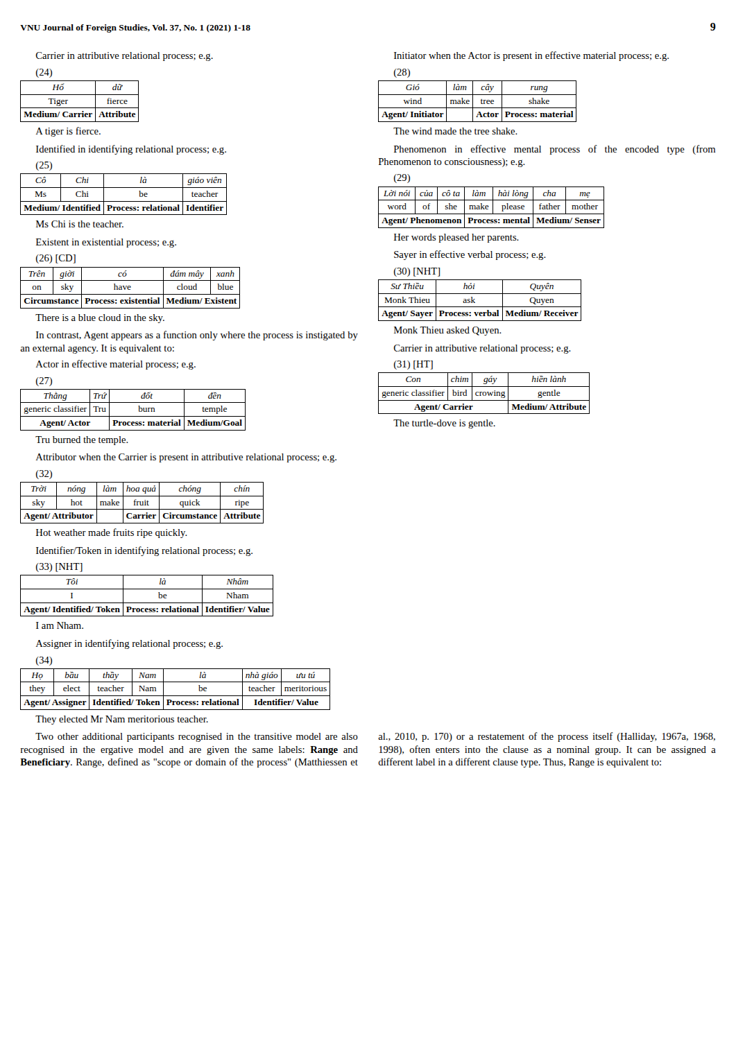VNU Journal of Foreign Studies, Vol. 37, No. 1 (2021) 1-18 9
Carrier in attributive relational process; e.g.
(24)
| Hổ | dữ |
| Tiger | fierce |
| Medium/ Carrier | Attribute |
A tiger is fierce.
Identified in identifying relational process; e.g.
(25)
| Cô | Chi | là | giáo viên |
| Ms | Chi | be | teacher |
| Medium/ Identified | Process: relational | Identifier |
Ms Chi is the teacher.
Existent in existential process; e.g.
(26) [CD]
| Trên | giời | có | đám mây | xanh |
| on | sky | have | cloud | blue |
| Circumstance | Process: existential | Medium/ Existent |
There is a blue cloud in the sky.
In contrast, Agent appears as a function only where the process is instigated by an external agency. It is equivalent to:
Actor in effective material process; e.g.
(27)
| Thằng | Trứ | đốt | đền |
| generic classifier | Tru | burn | temple |
| Agent/ Actor | Process: material | Medium/Goal |
Tru burned the temple.
Initiator when the Actor is present in effective material process; e.g.
(28)
| Gió | làm | cây | rung |
| wind | make | tree | shake |
| Agent/ Initiator | | Actor | Process: material |
The wind made the tree shake.
Phenomenon in effective mental process of the encoded type (from Phenomenon to consciousness); e.g.
(29)
| Lời nói | của | cô ta | làm | hài lòng | cha | mẹ |
| word | of | she | make | please | father | mother |
| Agent/ Phenomenon | Process: mental | Medium/ Senser |
Her words pleased her parents.
Sayer in effective verbal process; e.g.
(30) [NHT]
| Sư Thiều | hỏi | Quyên |
| Monk Thieu | ask | Quyen |
| Agent/ Sayer | Process: verbal | Medium/ Receiver |
Monk Thieu asked Quyen.
Carrier in attributive relational process; e.g.
(31) [HT]
| Con | chim | gáy | hiền lành |
| generic classifier | bird | crowing | gentle |
| Agent/ Carrier | Medium/ Attribute |
The turtle-dove is gentle.
Attributor when the Carrier is present in attributive relational process; e.g.
(32)
| Trời | nóng | làm | hoa quả | chóng | chín |
| sky | hot | make | fruit | quick | ripe |
| Agent/ Attributor | | Carrier | Circumstance | Attribute |
Hot weather made fruits ripe quickly.
Identifier/Token in identifying relational process; e.g.
(33) [NHT]
| Tôi | là | Nhâm |
| I | be | Nham |
| Agent/ Identified/ Token | Process: relational | Identifier/ Value |
I am Nham.
Assigner in identifying relational process; e.g.
(34)
| Họ | bầu | thầy | Nam | là | nhà giáo | ưu tú |
| they | elect | teacher | Nam | be | teacher | meritorious |
| Agent/ Assigner | Identified/ Token | Process: relational | Identifier/ Value |
They elected Mr Nam meritorious teacher.
Two other additional participants recognised in the transitive model are also recognised in the ergative model and are given the same labels: Range and Beneficiary. Range, defined as "scope or domain of the process" (Matthiessen et al., 2010, p. 170) or a restatement of the process itself (Halliday, 1967a, 1968, 1998), often enters into the clause as a nominal group. It can be assigned a different label in a different clause type. Thus, Range is equivalent to: